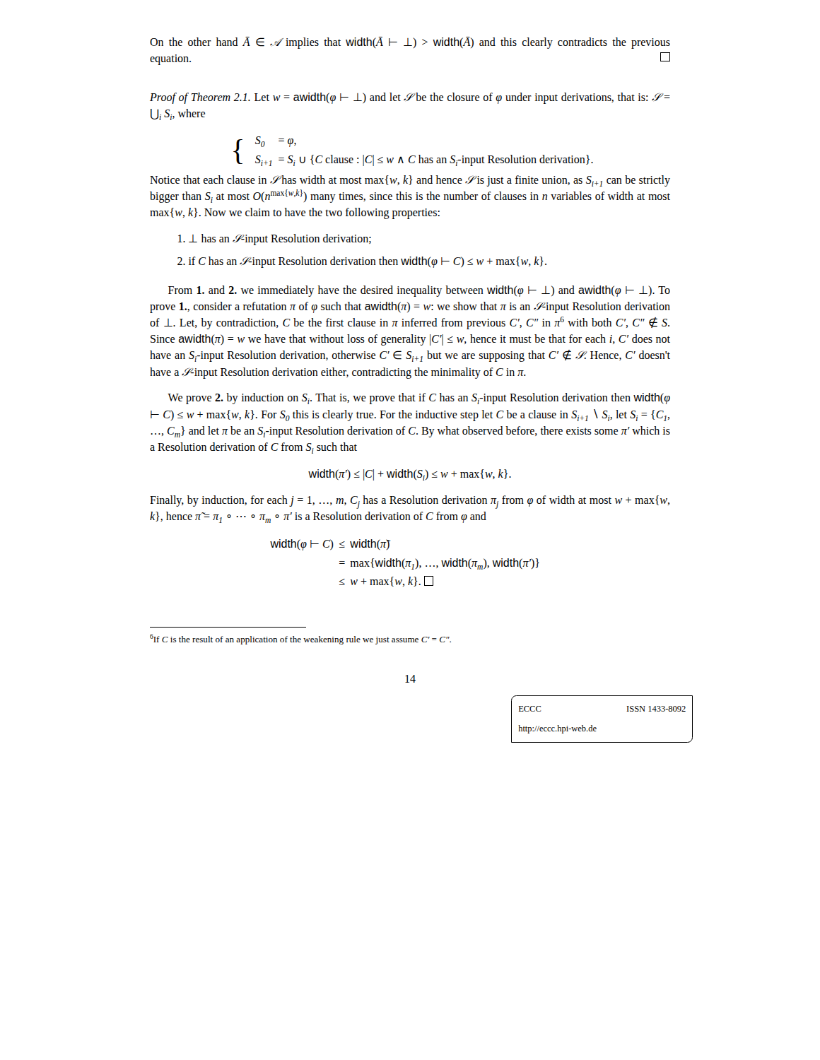On the other hand Ā ∈ 𝒜 implies that width(Ā ⊢ ⊥) > width(Ā) and this clearly contradicts the previous equation.
Proof of Theorem 2.1. Let w = awidth(φ ⊢ ⊥) and let 𝒮 be the closure of φ under input derivations, that is: 𝒮 = ⋃i Si, where
| { | S 0 | = φ , |
| S i+1 | = S i ∪ { C clause : / C / ≤ w ∧ C has an S i -input Resolution derivation}. |
Notice that each clause in 𝒮 has width at most max{w, k} and hence 𝒮 is just a finite union, as Si+1 can be strictly bigger than Si at most O(nmax{w,k}) many times, since this is the number of clauses in n variables of width at most max{w, k}. Now we claim to have the two following properties:
⊥ has an 𝒮-input Resolution derivation;
if C has an 𝒮-input Resolution derivation then width(φ ⊢ C) ≤ w + max{w, k}.
From 1. and 2. we immediately have the desired inequality between width(φ ⊢ ⊥) and awidth(φ ⊢ ⊥). To prove 1., consider a refutation π of φ such that awidth(π) = w: we show that π is an 𝒮-input Resolution derivation of ⊥. Let, by contradiction, C be the first clause in π inferred from previous C′, C″ in π6 with both C′, C″ ∉ S. Since awidth(π) = w we have that without loss of generality |C′| ≤ w, hence it must be that for each i, C′ does not have an Si-input Resolution derivation, otherwise C′ ∈ Si+1 but we are supposing that C′ ∉ 𝒮. Hence, C′ doesn't have a 𝒮-input Resolution derivation either, contradicting the minimality of C in π.
We prove 2. by induction on Si. That is, we prove that if C has an Si-input Resolution derivation then width(φ ⊢ C) ≤ w + max{w, k}. For S0 this is clearly true. For the inductive step let C be a clause in Si+1 ∖ Si, let Si = {C1, …, Cm} and let π be an Si-input Resolution derivation of C. By what observed before, there exists some π′ which is a Resolution derivation of C from Si such that
width(π′) ≤ |C| + width(Si) ≤ w + max{w, k}.
Finally, by induction, for each j = 1, …, m, Cj has a Resolution derivation πj from φ of width at most w + max{w, k}, hence π̃ = π1 ∘ ⋯ ∘ πm ∘ π′ is a Resolution derivation of C from φ and
| width ( φ ⊢ C ) | ≤ | width ( π̃ ) |
| | = | max{ width ( π 1 ), …, width ( π m ), width ( π′ )} |
| | ≤ | w + max{ w , k }. |
6If C is the result of an application of the weakening rule we just assume C′ = C″.
14
ECCC ISSN 1433-8092
http://eccc.hpi-web.de